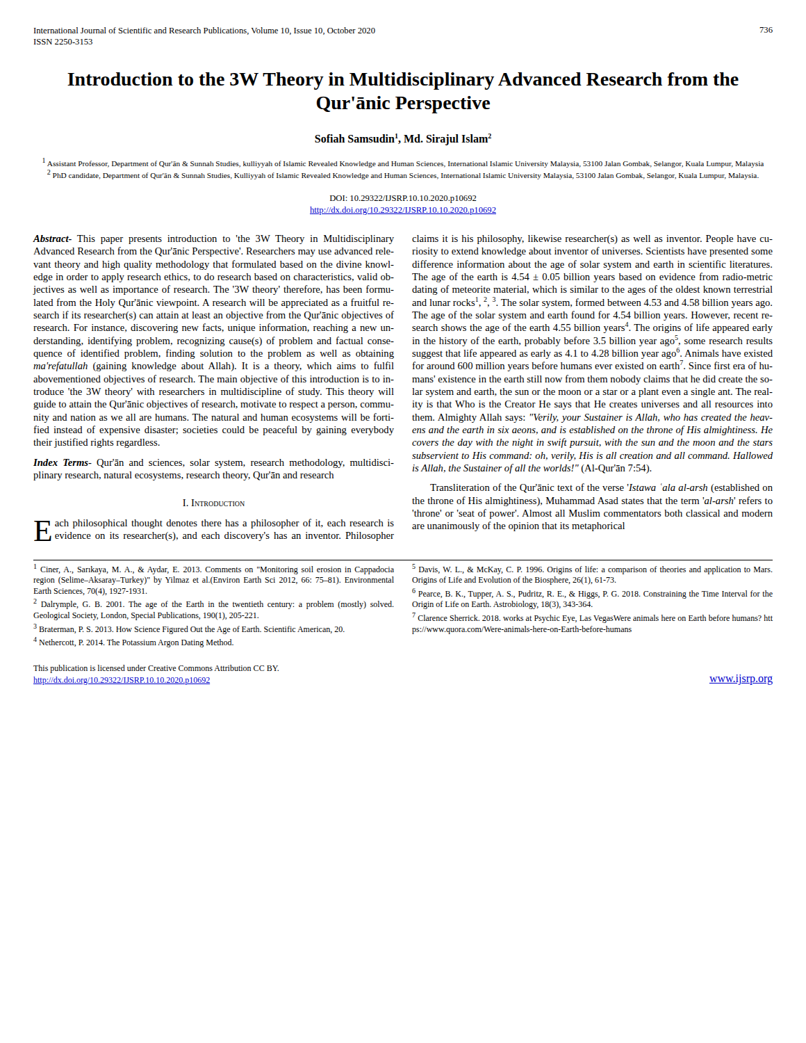International Journal of Scientific and Research Publications, Volume 10, Issue 10, October 2020
ISSN 2250-3153
736
Introduction to the 3W Theory in Multidisciplinary Advanced Research from the Qur'ānic Perspective
Sofiah Samsudin1, Md. Sirajul Islam2
1 Assistant Professor, Department of Qur'ān & Sunnah Studies, kulliyyah of Islamic Revealed Knowledge and Human Sciences, International Islamic University Malaysia, 53100 Jalan Gombak, Selangor, Kuala Lumpur, Malaysia
2 PhD candidate, Department of Qur'ān & Sunnah Studies, Kulliyyah of Islamic Revealed Knowledge and Human Sciences, International Islamic University Malaysia, 53100 Jalan Gombak, Selangor, Kuala Lumpur, Malaysia.
DOI: 10.29322/IJSRP.10.10.2020.p10692
http://dx.doi.org/10.29322/IJSRP.10.10.2020.p10692
Abstract- This paper presents introduction to 'the 3W Theory in Multidisciplinary Advanced Research from the Qur'ānic Perspective'. Researchers may use advanced relevant theory and high quality methodology that formulated based on the divine knowledge in order to apply research ethics, to do research based on characteristics, valid objectives as well as importance of research. The '3W theory' therefore, has been formulated from the Holy Qur'ānic viewpoint. A research will be appreciated as a fruitful research if its researcher(s) can attain at least an objective from the Qur'ānic objectives of research. For instance, discovering new facts, unique information, reaching a new understanding, identifying problem, recognizing cause(s) of problem and factual consequence of identified problem, finding solution to the problem as well as obtaining ma'refatullah (gaining knowledge about Allah). It is a theory, which aims to fulfil abovementioned objectives of research. The main objective of this introduction is to introduce 'the 3W theory' with researchers in multidiscipline of study. This theory will guide to attain the Qur'ānic objectives of research, motivate to respect a person, community and nation as we all are humans. The natural and human ecosystems will be fortified instead of expensive disaster; societies could be peaceful by gaining everybody their justified rights regardless.
Index Terms- Qur'ān and sciences, solar system, research methodology, multidisciplinary research, natural ecosystems, research theory, Qur'ān and research
I. Introduction
Each philosophical thought denotes there has a philosopher of it, each research is evidence on its researcher(s), and each discovery's has an inventor. Philosopher claims it is his philosophy, likewise researcher(s) as well as inventor. People have curiosity to extend knowledge about inventor of universes. Scientists have presented some difference information about the age of solar system and earth in scientific literatures. The age of the earth is 4.54 ± 0.05 billion years based on evidence from radio-metric dating of meteorite material, which is similar to the ages of the oldest known terrestrial and lunar rocks1, 2, 3. The solar system, formed between 4.53 and 4.58 billion years ago. The age of the solar system and earth found for 4.54 billion years. However, recent research shows the age of the earth 4.55 billion years4. The origins of life appeared early in the history of the earth, probably before 3.5 billion year ago5, some research results suggest that life appeared as early as 4.1 to 4.28 billion year ago6. Animals have existed for around 600 million years before humans ever existed on earth7. Since first era of humans' existence in the earth still now from them nobody claims that he did create the solar system and earth, the sun or the moon or a star or a plant even a single ant. The reality is that Who is the Creator He says that He creates universes and all resources into them. Almighty Allah says: "Verily, your Sustainer is Allah, who has created the heavens and the earth in six aeons, and is established on the throne of His almightiness. He covers the day with the night in swift pursuit, with the sun and the moon and the stars subservient to His command: oh, verily, His is all creation and all command. Hallowed is Allah, the Sustainer of all the worlds!" (Al-Qur'ān 7:54).
Transliteration of the Qur'ānic text of the verse 'Istawa ʿala al-arsh (established on the throne of His almightiness), Muhammad Asad states that the term 'al-arsh' refers to 'throne' or 'seat of power'. Almost all Muslim commentators both classical and modern are unanimously of the opinion that its metaphorical
1 Ciner, A., Sarıkaya, M. A., & Aydar, E. 2013. Comments on "Monitoring soil erosion in Cappadocia region (Selime–Aksaray–Turkey)" by Yilmaz et al.(Environ Earth Sci 2012, 66: 75–81). Environmental Earth Sciences, 70(4), 1927-1931.
2 Dalrymple, G. B. 2001. The age of the Earth in the twentieth century: a problem (mostly) solved. Geological Society, London, Special Publications, 190(1), 205-221.
3 Braterman, P. S. 2013. How Science Figured Out the Age of Earth. Scientific American, 20.
4 Nethercott, P. 2014. The Potassium Argon Dating Method.
5 Davis, W. L., & McKay, C. P. 1996. Origins of life: a comparison of theories and application to Mars. Origins of Life and Evolution of the Biosphere, 26(1), 61-73.
6 Pearce, B. K., Tupper, A. S., Pudritz, R. E., & Higgs, P. G. 2018. Constraining the Time Interval for the Origin of Life on Earth. Astrobiology, 18(3), 343-364.
7 Clarence Sherrick. 2018. works at Psychic Eye, Las VegasWere animals here on Earth before humans? https://www.quora.com/Were-animals-here-on-Earth-before-humans
This publication is licensed under Creative Commons Attribution CC BY.
http://dx.doi.org/10.29322/IJSRP.10.10.2020.p10692
www.ijsrp.org